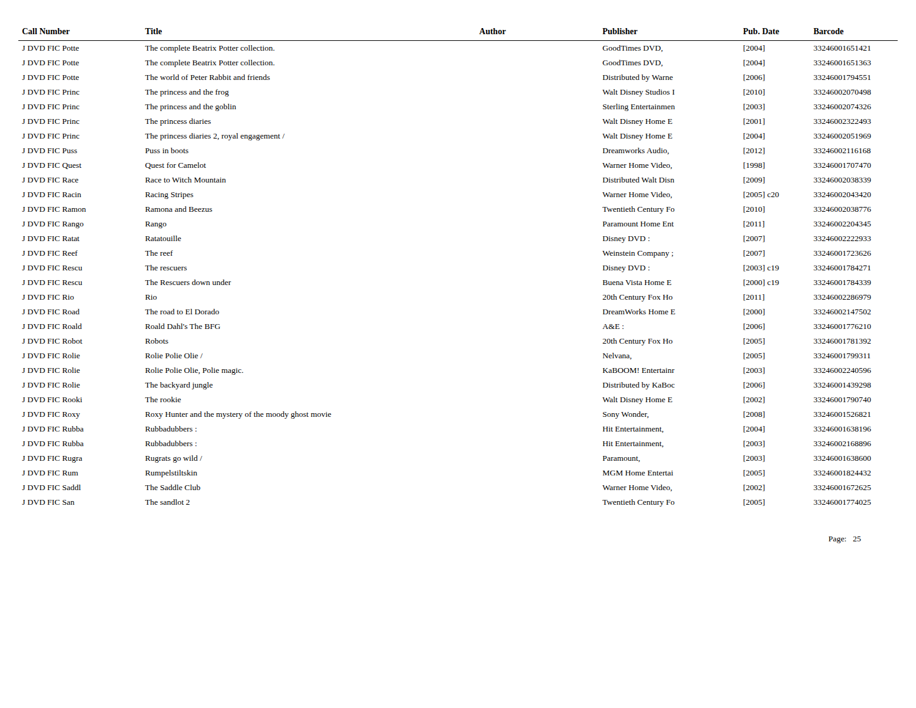| Call Number | Title | Author | Publisher | Pub. Date | Barcode |
| --- | --- | --- | --- | --- | --- |
| J DVD FIC Potte | The complete Beatrix Potter collection. | | GoodTimes DVD, | [2004] | 33246001651421 |
| J DVD FIC Potte | The complete Beatrix Potter collection. | | GoodTimes DVD, | [2004] | 33246001651363 |
| J DVD FIC Potte | The world of Peter Rabbit and friends | | Distributed by Warne | [2006] | 33246001794551 |
| J DVD FIC Princ | The princess and the frog | | Walt Disney Studios I | [2010] | 33246002070498 |
| J DVD FIC Princ | The princess and the goblin | | Sterling Entertainmen | [2003] | 33246002074326 |
| J DVD FIC Princ | The princess diaries | | Walt Disney Home E | [2001] | 33246002322493 |
| J DVD FIC Princ | The princess diaries 2, royal engagement / | | Walt Disney Home E | [2004] | 33246002051969 |
| J DVD FIC Puss | Puss in boots | | Dreamworks Audio, | [2012] | 33246002116168 |
| J DVD FIC Quest | Quest for Camelot | | Warner Home Video, | [1998] | 33246001707470 |
| J DVD FIC Race | Race to Witch Mountain | | Distributed Walt Disn | [2009] | 33246002038339 |
| J DVD FIC Racin | Racing Stripes | | Warner Home Video, | [2005] c20 | 33246002043420 |
| J DVD FIC Ramon | Ramona and Beezus | | Twentieth Century Fo | [2010] | 33246002038776 |
| J DVD FIC Rango | Rango | | Paramount Home Ent | [2011] | 33246002204345 |
| J DVD FIC Ratat | Ratatouille | | Disney DVD : | [2007] | 33246002222933 |
| J DVD FIC Reef | The reef | | Weinstein Company ; | [2007] | 33246001723626 |
| J DVD FIC Rescu | The rescuers | | Disney DVD : | [2003] c19 | 33246001784271 |
| J DVD FIC Rescu | The Rescuers down under | | Buena Vista Home E | [2000] c19 | 33246001784339 |
| J DVD FIC Rio | Rio | | 20th Century Fox Ho | [2011] | 33246002286979 |
| J DVD FIC Road | The road to El Dorado | | DreamWorks Home E | [2000] | 33246002147502 |
| J DVD FIC Roald | Roald Dahl's The BFG | | A&E : | [2006] | 33246001776210 |
| J DVD FIC Robot | Robots | | 20th Century Fox Ho | [2005] | 33246001781392 |
| J DVD FIC Rolie | Rolie Polie Olie / | | Nelvana, | [2005] | 33246001799311 |
| J DVD FIC Rolie | Rolie Polie Olie, Polie magic. | | KaBOOM! Entertainr | [2003] | 33246002240596 |
| J DVD FIC Rolie | The backyard jungle | | Distributed by KaBoc | [2006] | 33246001439298 |
| J DVD FIC Rooki | The rookie | | Walt Disney Home E | [2002] | 33246001790740 |
| J DVD FIC Roxy | Roxy Hunter and the mystery of the moody ghost movie | | Sony Wonder, | [2008] | 33246001526821 |
| J DVD FIC Rubba | Rubbadubbers : | | Hit Entertainment, | [2004] | 33246001638196 |
| J DVD FIC Rubba | Rubbadubbers : | | Hit Entertainment, | [2003] | 33246002168896 |
| J DVD FIC Rugra | Rugrats go wild / | | Paramount, | [2003] | 33246001638600 |
| J DVD FIC Rum | Rumpelstiltskin | | MGM Home Entertai | [2005] | 33246001824432 |
| J DVD FIC Saddl | The Saddle Club | | Warner Home Video, | [2002] | 33246001672625 |
| J DVD FIC San | The sandlot 2 | | Twentieth Century Fo | [2005] | 33246001774025 |
Page: 25